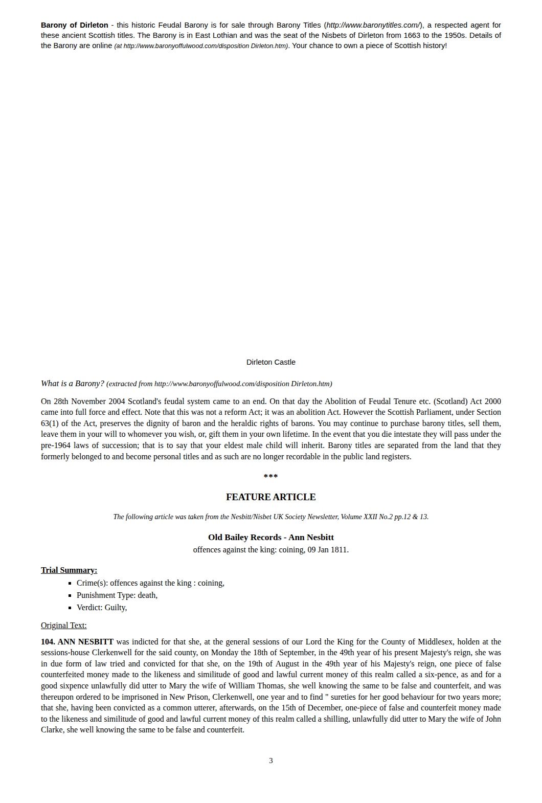Barony of Dirleton - this historic Feudal Barony is for sale through Barony Titles (http://www.baronytitles.com/), a respected agent for these ancient Scottish titles. The Barony is in East Lothian and was the seat of the Nisbets of Dirleton from 1663 to the 1950s. Details of the Barony are online (at http://www.baronyoffulwood.com/disposition Dirleton.htm). Your chance to own a piece of Scottish history!
Dirleton Castle
What is a Barony? (extracted from http://www.baronyoffulwood.com/disposition Dirleton.htm)
On 28th November 2004 Scotland's feudal system came to an end. On that day the Abolition of Feudal Tenure etc. (Scotland) Act 2000 came into full force and effect. Note that this was not a reform Act; it was an abolition Act. However the Scottish Parliament, under Section 63(1) of the Act, preserves the dignity of baron and the heraldic rights of barons. You may continue to purchase barony titles, sell them, leave them in your will to whomever you wish, or, gift them in your own lifetime. In the event that you die intestate they will pass under the pre-1964 laws of succession; that is to say that your eldest male child will inherit. Barony titles are separated from the land that they formerly belonged to and become personal titles and as such are no longer recordable in the public land registers.
***
FEATURE ARTICLE
The following article was taken from the Nesbitt/Nisbet UK Society Newsletter, Volume XXII No.2 pp.12 & 13.
Old Bailey Records - Ann Nesbitt
offences against the king: coining, 09 Jan 1811.
Trial Summary:
Crime(s): offences against the king : coining,
Punishment Type: death,
Verdict: Guilty,
Original Text:
104. ANN NESBITT was indicted for that she, at the general sessions of our Lord the King for the County of Middlesex, holden at the sessions-house Clerkenwell for the said county, on Monday the 18th of September, in the 49th year of his present Majesty's reign, she was in due form of law tried and convicted for that she, on the 19th of August in the 49th year of his Majesty's reign, one piece of false counterfeited money made to the likeness and similitude of good and lawful current money of this realm called a six-pence, as and for a good sixpence unlawfully did utter to Mary the wife of William Thomas, she well knowing the same to be false and counterfeit, and was thereupon ordered to be imprisoned in New Prison, Clerkenwell, one year and to find " sureties for her good behaviour for two years more; that she, having been convicted as a common utterer, afterwards, on the 15th of December, one-piece of false and counterfeit money made to the likeness and similitude of good and lawful current money of this realm called a shilling, unlawfully did utter to Mary the wife of John Clarke, she well knowing the same to be false and counterfeit.
3